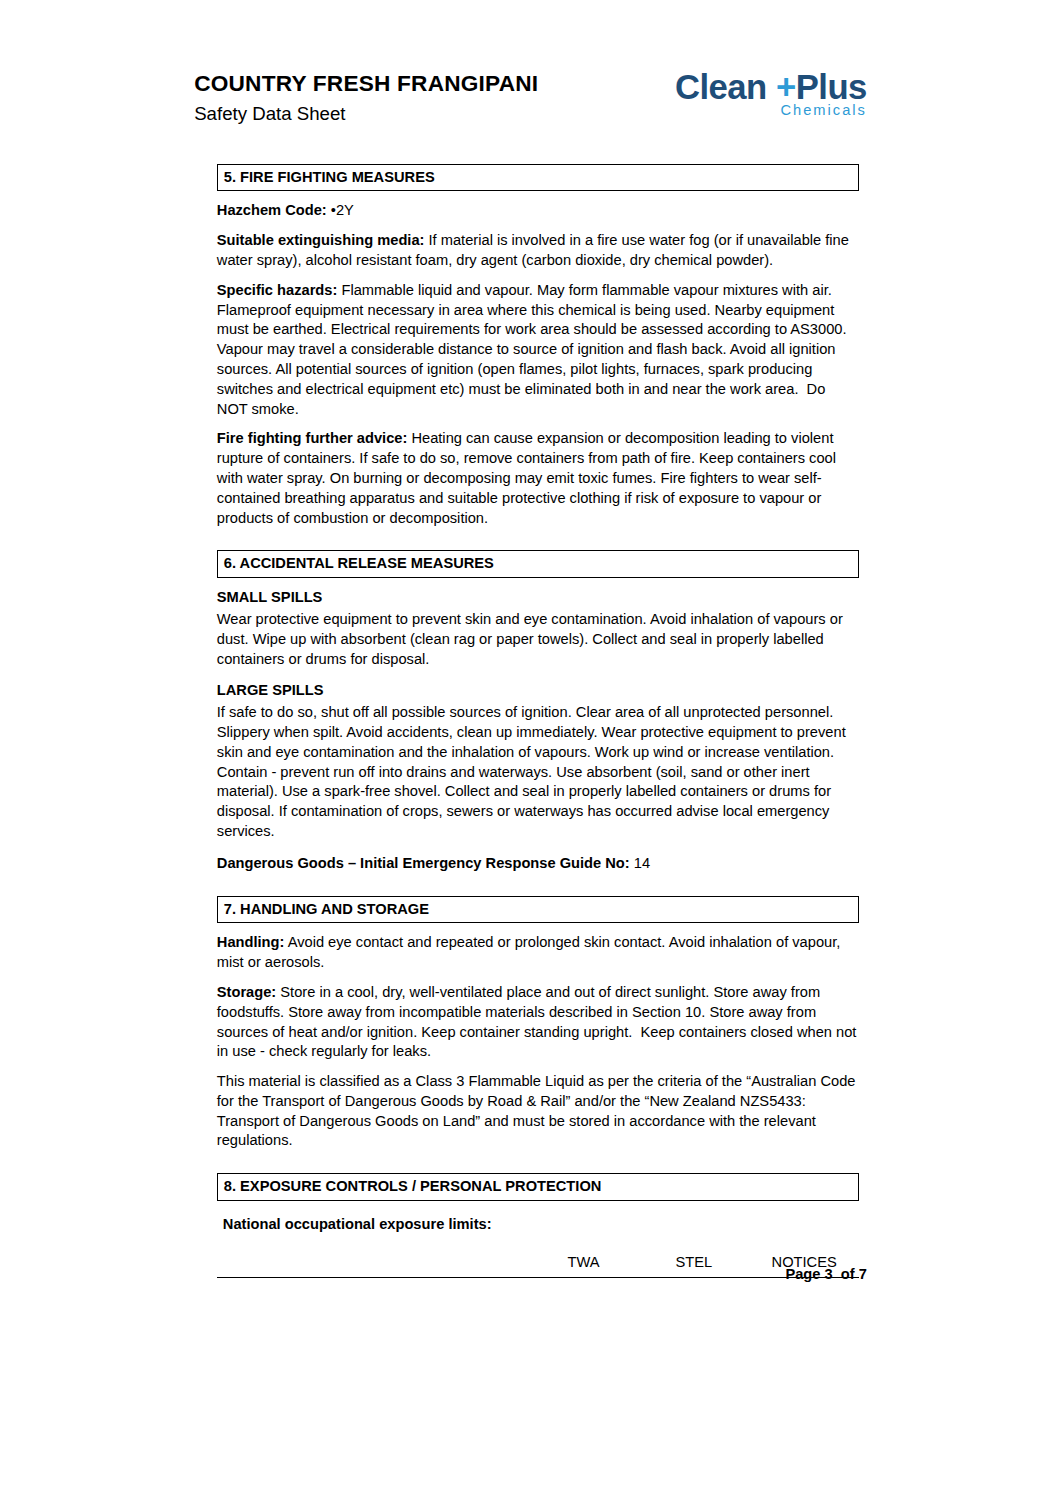COUNTRY FRESH FRANGIPANI
Safety Data Sheet
Clean +Plus
Chemicals
5. FIRE FIGHTING MEASURES
Hazchem Code: •2Y
Suitable extinguishing media: If material is involved in a fire use water fog (or if unavailable fine water spray), alcohol resistant foam, dry agent (carbon dioxide, dry chemical powder).
Specific hazards: Flammable liquid and vapour. May form flammable vapour mixtures with air. Flameproof equipment necessary in area where this chemical is being used. Nearby equipment must be earthed. Electrical requirements for work area should be assessed according to AS3000. Vapour may travel a considerable distance to source of ignition and flash back. Avoid all ignition sources. All potential sources of ignition (open flames, pilot lights, furnaces, spark producing switches and electrical equipment etc) must be eliminated both in and near the work area. Do NOT smoke.
Fire fighting further advice: Heating can cause expansion or decomposition leading to violent rupture of containers. If safe to do so, remove containers from path of fire. Keep containers cool with water spray. On burning or decomposing may emit toxic fumes. Fire fighters to wear self-contained breathing apparatus and suitable protective clothing if risk of exposure to vapour or products of combustion or decomposition.
6. ACCIDENTAL RELEASE MEASURES
SMALL SPILLS
Wear protective equipment to prevent skin and eye contamination. Avoid inhalation of vapours or dust. Wipe up with absorbent (clean rag or paper towels). Collect and seal in properly labelled containers or drums for disposal.
LARGE SPILLS
If safe to do so, shut off all possible sources of ignition. Clear area of all unprotected personnel. Slippery when spilt. Avoid accidents, clean up immediately. Wear protective equipment to prevent skin and eye contamination and the inhalation of vapours. Work up wind or increase ventilation. Contain - prevent run off into drains and waterways. Use absorbent (soil, sand or other inert material). Use a spark-free shovel. Collect and seal in properly labelled containers or drums for disposal. If contamination of crops, sewers or waterways has occurred advise local emergency services.
Dangerous Goods – Initial Emergency Response Guide No: 14
7. HANDLING AND STORAGE
Handling: Avoid eye contact and repeated or prolonged skin contact. Avoid inhalation of vapour, mist or aerosols.
Storage: Store in a cool, dry, well-ventilated place and out of direct sunlight. Store away from foodstuffs. Store away from incompatible materials described in Section 10. Store away from sources of heat and/or ignition. Keep container standing upright. Keep containers closed when not in use - check regularly for leaks.
This material is classified as a Class 3 Flammable Liquid as per the criteria of the “Australian Code for the Transport of Dangerous Goods by Road & Rail” and/or the “New Zealand NZS5433: Transport of Dangerous Goods on Land” and must be stored in accordance with the relevant regulations.
8. EXPOSURE CONTROLS / PERSONAL PROTECTION
National occupational exposure limits:
| | TWA | STEL | NOTICES |
Page 3 of 7